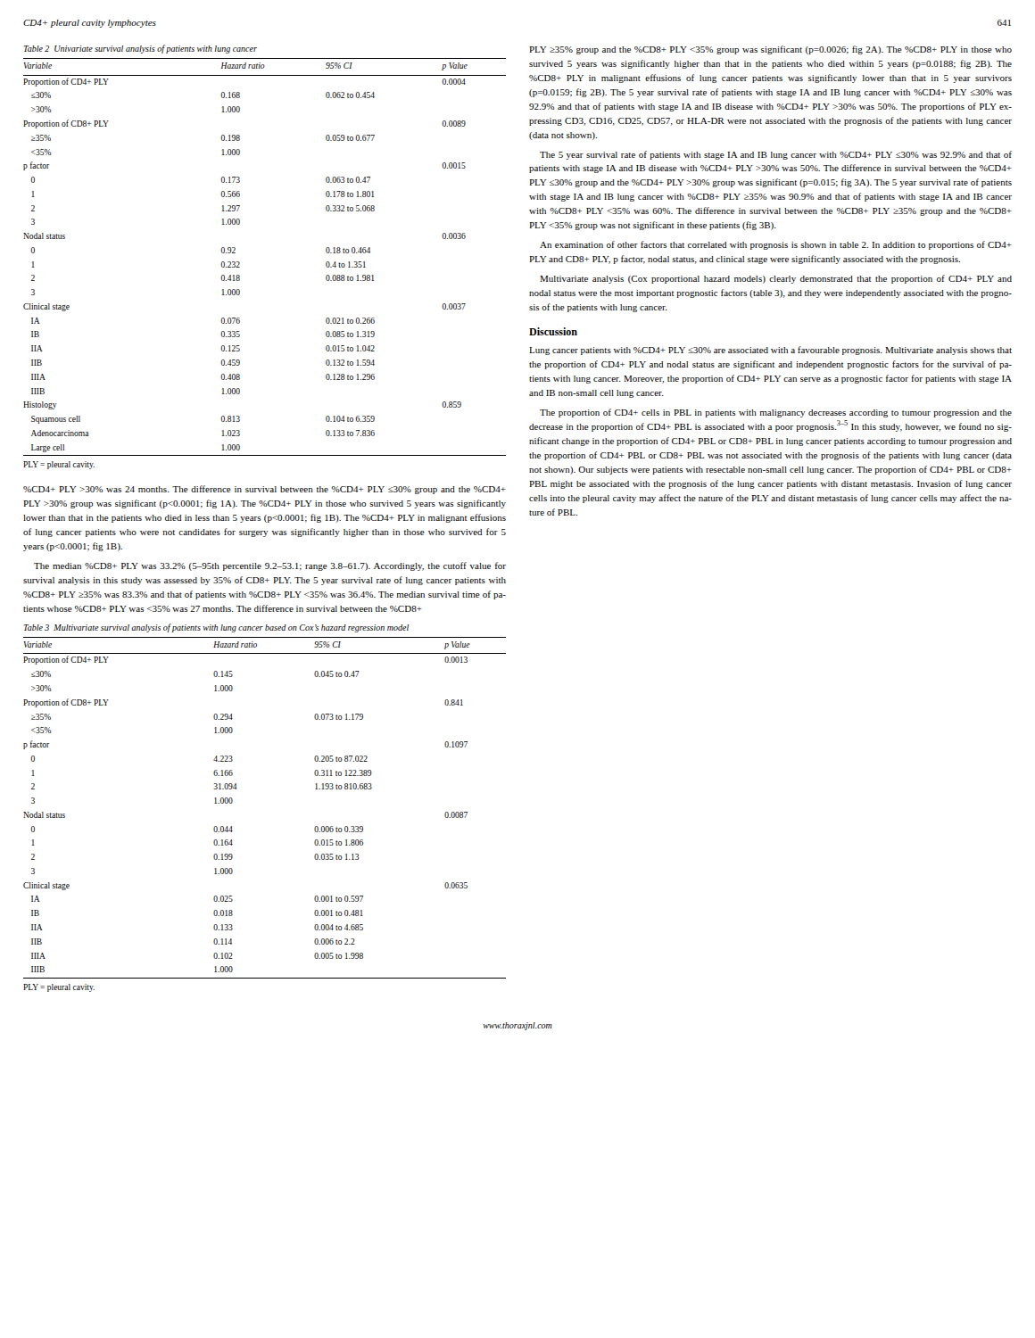CD4+ pleural cavity lymphocytes 641
Table 2 Univariate survival analysis of patients with lung cancer
| Variable | Hazard ratio | 95% CI | p Value |
| --- | --- | --- | --- |
| Proportion of CD4+ PLY | | | 0.0004 |
| ≤30% | 0.168 | 0.062 to 0.454 | |
| >30% | 1.000 | | |
| Proportion of CD8+ PLY | | | 0.0089 |
| ≥35% | 0.198 | 0.059 to 0.677 | |
| <35% | 1.000 | | |
| p factor | | | 0.0015 |
| 0 | 0.173 | 0.063 to 0.47 | |
| 1 | 0.566 | 0.178 to 1.801 | |
| 2 | 1.297 | 0.332 to 5.068 | |
| 3 | 1.000 | | |
| Nodal status | | | 0.0036 |
| 0 | 0.92 | 0.18 to 0.464 | |
| 1 | 0.232 | 0.4 to 1.351 | |
| 2 | 0.418 | 0.088 to 1.981 | |
| 3 | 1.000 | | |
| Clinical stage | | | 0.0037 |
| IA | 0.076 | 0.021 to 0.266 | |
| IB | 0.335 | 0.085 to 1.319 | |
| IIA | 0.125 | 0.015 to 1.042 | |
| IIB | 0.459 | 0.132 to 1.594 | |
| IIIA | 0.408 | 0.128 to 1.296 | |
| IIIB | 1.000 | | |
| Histology | | | 0.859 |
| Squamous cell | 0.813 | 0.104 to 6.359 | |
| Adenocarcinoma | 1.023 | 0.133 to 7.836 | |
| Large cell | 1.000 | | |
PLY = pleural cavity.
%CD4+ PLY >30% was 24 months. The difference in survival between the %CD4+ PLY ≤30% group and the %CD4+ PLY >30% group was significant (p<0.0001; fig 1A). The %CD4+ PLY in those who survived 5 years was significantly lower than that in the patients who died in less than 5 years (p<0.0001; fig 1B). The %CD4+ PLY in malignant effusions of lung cancer patients who were not candidates for surgery was significantly higher than in those who survived for 5 years (p<0.0001; fig 1B).
The median %CD8+ PLY was 33.2% (5–95th percentile 9.2–53.1; range 3.8–61.7). Accordingly, the cutoff value for survival analysis in this study was assessed by 35% of CD8+ PLY. The 5 year survival rate of lung cancer patients with %CD8+ PLY ≥35% was 83.3% and that of patients with %CD8+ PLY <35% was 36.4%. The median survival time of patients whose %CD8+ PLY was <35% was 27 months. The difference in survival between the %CD8+
Table 3 Multivariate survival analysis of patients with lung cancer based on Cox’s hazard regression model
| Variable | Hazard ratio | 95% CI | p Value |
| --- | --- | --- | --- |
| Proportion of CD4+ PLY | | | 0.0013 |
| ≤30% | 0.145 | 0.045 to 0.47 | |
| >30% | 1.000 | | |
| Proportion of CD8+ PLY | | | 0.841 |
| ≥35% | 0.294 | 0.073 to 1.179 | |
| <35% | 1.000 | | |
| p factor | | | 0.1097 |
| 0 | 4.223 | 0.205 to 87.022 | |
| 1 | 6.166 | 0.311 to 122.389 | |
| 2 | 31.094 | 1.193 to 810.683 | |
| 3 | 1.000 | | |
| Nodal status | | | 0.0087 |
| 0 | 0.044 | 0.006 to 0.339 | |
| 1 | 0.164 | 0.015 to 1.806 | |
| 2 | 0.199 | 0.035 to 1.13 | |
| 3 | 1.000 | | |
| Clinical stage | | | 0.0635 |
| IA | 0.025 | 0.001 to 0.597 | |
| IB | 0.018 | 0.001 to 0.481 | |
| IIA | 0.133 | 0.004 to 4.685 | |
| IIB | 0.114 | 0.006 to 2.2 | |
| IIIA | 0.102 | 0.005 to 1.998 | |
| IIIB | 1.000 | | |
PLY = pleural cavity.
PLY ≥35% group and the %CD8+ PLY <35% group was significant (p=0.0026; fig 2A). The %CD8+ PLY in those who survived 5 years was significantly higher than that in the patients who died within 5 years (p=0.0188; fig 2B). The %CD8+ PLY in malignant effusions of lung cancer patients was significantly lower than that in 5 year survivors (p=0.0159; fig 2B). The 5 year survival rate of patients with stage IA and IB lung cancer with %CD4+ PLY ≤30% was 92.9% and that of patients with stage IA and IB disease with %CD4+ PLY >30% was 50%. The proportions of PLY expressing CD3, CD16, CD25, CD57, or HLA-DR were not associated with the prognosis of the patients with lung cancer (data not shown).
The 5 year survival rate of patients with stage IA and IB lung cancer with %CD4+ PLY ≤30% was 92.9% and that of patients with stage IA and IB disease with %CD4+ PLY >30% was 50%. The difference in survival between the %CD4+ PLY ≤30% group and the %CD4+ PLY >30% group was significant (p=0.015; fig 3A). The 5 year survival rate of patients with stage IA and IB lung cancer with %CD8+ PLY ≥35% was 90.9% and that of patients with stage IA and IB cancer with %CD8+ PLY <35% was 60%. The difference in survival between the %CD8+ PLY ≥35% group and the %CD8+ PLY <35% group was not significant in these patients (fig 3B).
An examination of other factors that correlated with prognosis is shown in table 2. In addition to proportions of CD4+ PLY and CD8+ PLY, p factor, nodal status, and clinical stage were significantly associated with the prognosis.
Multivariate analysis (Cox proportional hazard models) clearly demonstrated that the proportion of CD4+ PLY and nodal status were the most important prognostic factors (table 3), and they were independently associated with the prognosis of the patients with lung cancer.
Discussion
Lung cancer patients with %CD4+ PLY ≤30% are associated with a favourable prognosis. Multivariate analysis shows that the proportion of CD4+ PLY and nodal status are significant and independent prognostic factors for the survival of patients with lung cancer. Moreover, the proportion of CD4+ PLY can serve as a prognostic factor for patients with stage IA and IB non-small cell lung cancer.
The proportion of CD4+ cells in PBL in patients with malignancy decreases according to tumour progression and the decrease in the proportion of CD4+ PBL is associated with a poor prognosis.3–5 In this study, however, we found no significant change in the proportion of CD4+ PBL or CD8+ PBL in lung cancer patients according to tumour progression and the proportion of CD4+ PBL or CD8+ PBL was not associated with the prognosis of the patients with lung cancer (data not shown). Our subjects were patients with resectable non-small cell lung cancer. The proportion of CD4+ PBL or CD8+ PBL might be associated with the prognosis of the lung cancer patients with distant metastasis. Invasion of lung cancer cells into the pleural cavity may affect the nature of the PLY and distant metastasis of lung cancer cells may affect the nature of PBL.
www.thoraxjnl.com